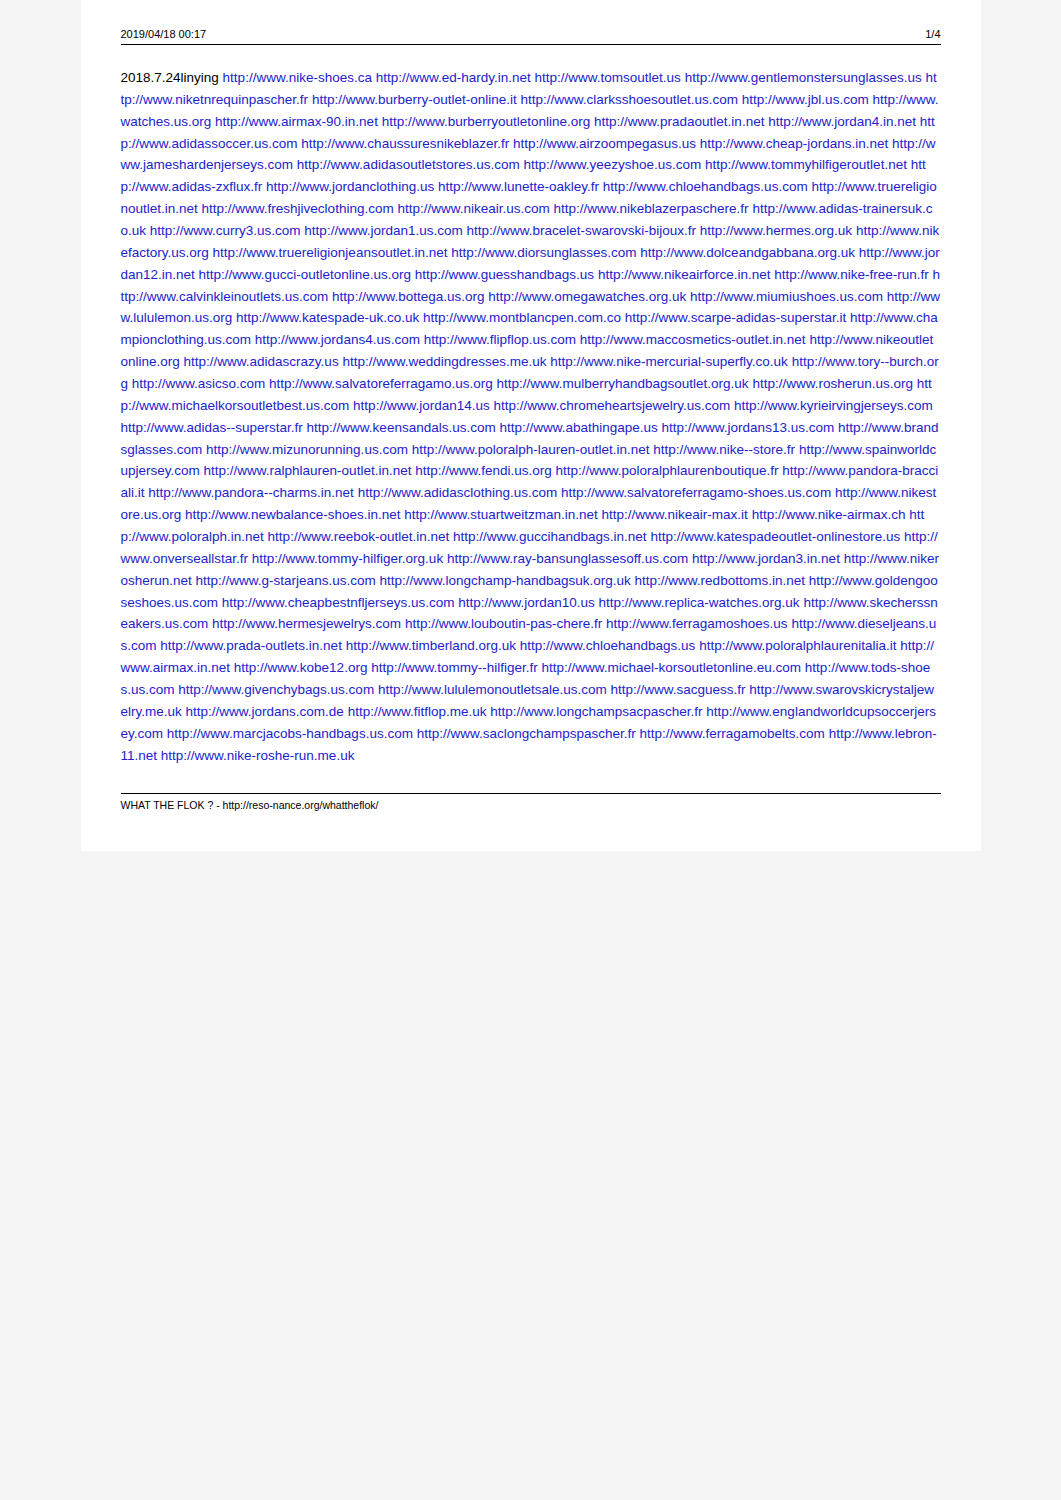2019/04/18 00:17 1/4
2018.7.24linying http://www.nike-shoes.ca http://www.ed-hardy.in.net http://www.tomsoutlet.us http://www.gentlemonstersunglasses.us http://www.niketnrequinpascher.fr http://www.burberry-outlet-online.it http://www.clarksshoesoutlet.us.com http://www.jbl.us.com http://www.watches.us.org http://www.airmax-90.in.net http://www.burberryoutletonline.org http://www.pradaoutlet.in.net http://www.jordan4.in.net http://www.adidassoccer.us.com http://www.chaussuresnikeblazer.fr http://www.airzoompegasus.us http://www.cheap-jordans.in.net http://www.jameshardenjerseys.com http://www.adidasoutletstores.us.com http://www.yeezyshoe.us.com http://www.tommyhilfigeroutlet.net http://www.adidas-zxflux.fr http://www.jordanclothing.us http://www.lunette-oakley.fr http://www.chloehandbags.us.com http://www.truereligionoutlet.in.net http://www.freshjiveclothing.com http://www.nikeair.us.com http://www.nikeblazerpaschere.fr http://www.adidas-trainersuk.co.uk http://www.curry3.us.com http://www.jordan1.us.com http://www.bracelet-swarovski-bijoux.fr http://www.hermes.org.uk http://www.nikefactory.us.org http://www.truereligionjeansoutlet.in.net http://www.diorsunglasses.com http://www.dolceandgabbana.org.uk http://www.jordan12.in.net http://www.gucci-outletonline.us.org http://www.guesshandbags.us http://www.nikeairforce.in.net http://www.nike-free-run.fr http://www.calvinkleinoutlets.us.com http://www.bottega.us.org http://www.omegawatches.org.uk http://www.miumiushoes.us.com http://www.lululemon.us.org http://www.katespade-uk.co.uk http://www.montblancpen.com.co http://www.scarpe-adidas-superstar.it http://www.championclothing.us.com http://www.jordans4.us.com http://www.flipflop.us.com http://www.maccosmetics-outlet.in.net http://www.nikeoutletonline.org http://www.adidascrazy.us http://www.weddingdresses.me.uk http://www.nike-mercurial-superfly.co.uk http://www.tory--burch.org http://www.asicso.com http://www.salvatoreferragamo.us.org http://www.mulberryhandbagsoutlet.org.uk http://www.rosherun.us.org http://www.michaelkorsoutletbest.us.com http://www.jordan14.us http://www.chromeheartsjewelry.us.com http://www.kyrieirvingjerseys.com http://www.adidas--superstar.fr http://www.keensandals.us.com http://www.abathingape.us http://www.jordans13.us.com http://www.brandsglasses.com http://www.mizunorunning.us.com http://www.poloralph-lauren-outlet.in.net http://www.nike--store.fr http://www.spainworldcupjersey.com http://www.ralphlauren-outlet.in.net http://www.fendi.us.org http://www.poloralphlaurenboutique.fr http://www.pandora-bracciali.it http://www.pandora--charms.in.net http://www.adidasclothing.us.com http://www.salvatoreferragamo-shoes.us.com http://www.nikestore.us.org http://www.newbalance-shoes.in.net http://www.stuartweitzman.in.net http://www.nikeair-max.it http://www.nike-airmax.ch http://www.poloralph.in.net http://www.reebok-outlet.in.net http://www.guccihandbags.in.net http://www.katespadeoutlet-onlinestore.us http://www.onverseallstar.fr http://www.tommy-hilfiger.org.uk http://www.ray-bansunglassesoff.us.com http://www.jordan3.in.net http://www.nikerosherun.net http://www.g-starjeans.us.com http://www.longchamp-handbagsuk.org.uk http://www.redbottoms.in.net http://www.goldengooseshoes.us.com http://www.cheapbestnfljerseys.us.com http://www.jordan10.us http://www.replica-watches.org.uk http://www.skecherssneakers.us.com http://www.hermesjewelrys.com http://www.louboutin-pas-chere.fr http://www.ferragamoshoes.us http://www.dieseljeans.us.com http://www.prada-outlets.in.net http://www.timberland.org.uk http://www.chloehandbags.us http://www.poloralphlaurenitalia.it http://www.airmax.in.net http://www.kobe12.org http://www.tommy--hilfiger.fr http://www.michael-korsoutletonline.eu.com http://www.tods-shoes.us.com http://www.givenchybags.us.com http://www.lululemonoutletsale.us.com http://www.sacguess.fr http://www.swarovskicrystaljewelry.me.uk http://www.jordans.com.de http://www.fitflop.me.uk http://www.longchampsacpascher.fr http://www.englandworldcupsoccerjersey.com http://www.marcjacobs-handbags.us.com http://www.saclongchampspascher.fr http://www.ferragamobelts.com http://www.lebron-11.net http://www.nike-roshe-run.me.uk
WHAT THE FLOK ? - http://reso-nance.org/whattheflok/